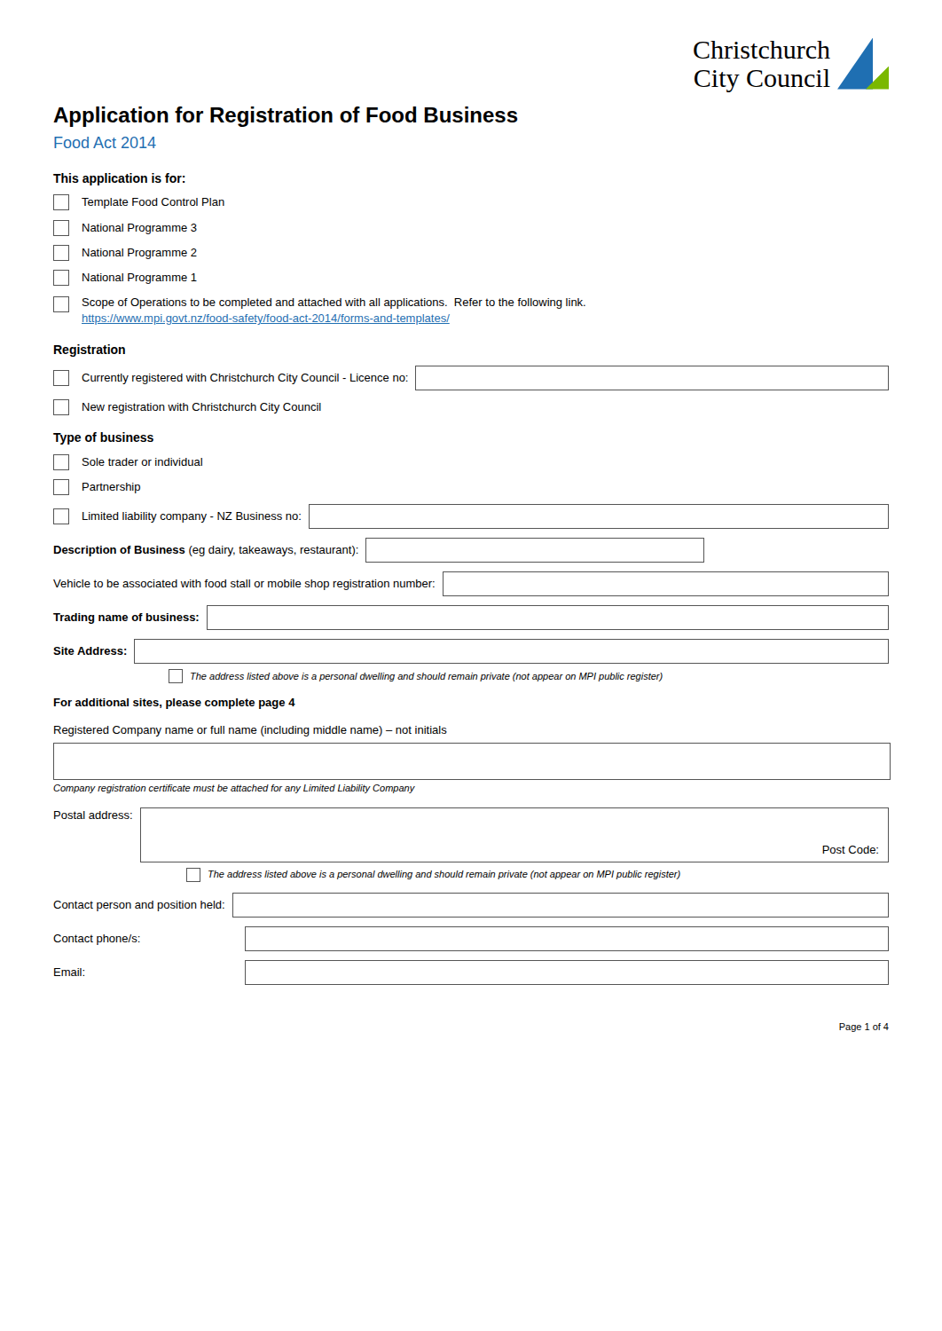Christchurch
City Council
Application for Registration of Food Business
Food Act 2014
This application is for:
Template Food Control Plan
National Programme 3
National Programme 2
National Programme 1
Scope of Operations to be completed and attached with all applications. Refer to the following link.
https://www.mpi.govt.nz/food-safety/food-act-2014/forms-and-templates/
Registration
Currently registered with Christchurch City Council - Licence no:
New registration with Christchurch City Council
Type of business
Sole trader or individual
Partnership
Limited liability company - NZ Business no:
Description of Business (eg dairy, takeaways, restaurant):
Vehicle to be associated with food stall or mobile shop registration number:
Trading name of business:
Site Address:
The address listed above is a personal dwelling and should remain private (not appear on MPI public register)
For additional sites, please complete page 4
Registered Company name or full name (including middle name) – not initials
Company registration certificate must be attached for any Limited Liability Company
Postal address: Post Code:
The address listed above is a personal dwelling and should remain private (not appear on MPI public register)
Contact person and position held:
Contact phone/s:
Email:
Page 1 of 4